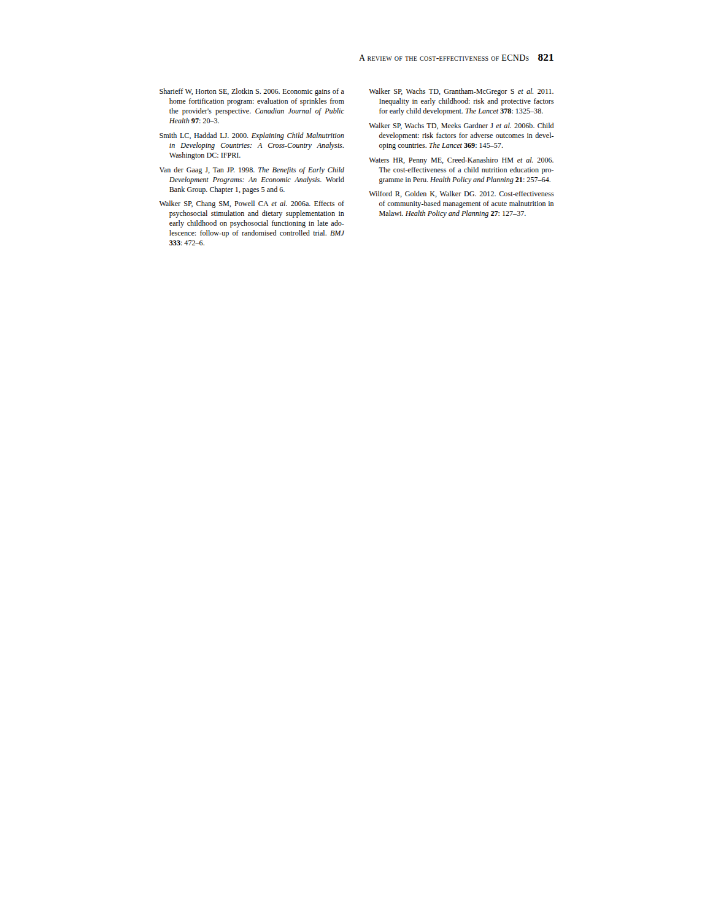A review of the cost-effectiveness of ECNDs 821
Sharieff W, Horton SE, Zlotkin S. 2006. Economic gains of a home fortification program: evaluation of sprinkles from the provider's perspective. Canadian Journal of Public Health 97: 20–3.
Smith LC, Haddad LJ. 2000. Explaining Child Malnutrition in Developing Countries: A Cross-Country Analysis. Washington DC: IFPRI.
Van der Gaag J, Tan JP. 1998. The Benefits of Early Child Development Programs: An Economic Analysis. World Bank Group. Chapter 1, pages 5 and 6.
Walker SP, Chang SM, Powell CA et al. 2006a. Effects of psychosocial stimulation and dietary supplementation in early childhood on psychosocial functioning in late adolescence: follow-up of randomised controlled trial. BMJ 333: 472–6.
Walker SP, Wachs TD, Grantham-McGregor S et al. 2011. Inequality in early childhood: risk and protective factors for early child development. The Lancet 378: 1325–38.
Walker SP, Wachs TD, Meeks Gardner J et al. 2006b. Child development: risk factors for adverse outcomes in developing countries. The Lancet 369: 145–57.
Waters HR, Penny ME, Creed-Kanashiro HM et al. 2006. The cost-effectiveness of a child nutrition education programme in Peru. Health Policy and Planning 21: 257–64.
Wilford R, Golden K, Walker DG. 2012. Cost-effectiveness of community-based management of acute malnutrition in Malawi. Health Policy and Planning 27: 127–37.